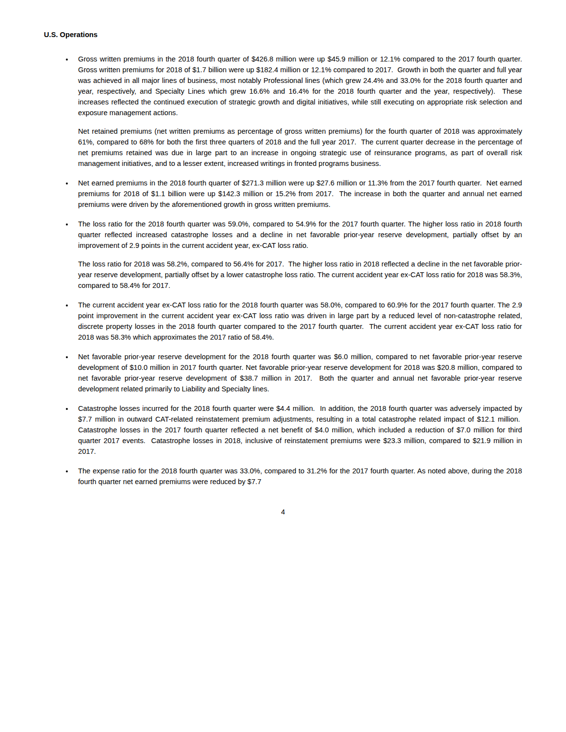U.S. Operations
Gross written premiums in the 2018 fourth quarter of $426.8 million were up $45.9 million or 12.1% compared to the 2017 fourth quarter. Gross written premiums for 2018 of $1.7 billion were up $182.4 million or 12.1% compared to 2017. Growth in both the quarter and full year was achieved in all major lines of business, most notably Professional lines (which grew 24.4% and 33.0% for the 2018 fourth quarter and year, respectively, and Specialty Lines which grew 16.6% and 16.4% for the 2018 fourth quarter and the year, respectively). These increases reflected the continued execution of strategic growth and digital initiatives, while still executing on appropriate risk selection and exposure management actions.
Net retained premiums (net written premiums as percentage of gross written premiums) for the fourth quarter of 2018 was approximately 61%, compared to 68% for both the first three quarters of 2018 and the full year 2017. The current quarter decrease in the percentage of net premiums retained was due in large part to an increase in ongoing strategic use of reinsurance programs, as part of overall risk management initiatives, and to a lesser extent, increased writings in fronted programs business.
Net earned premiums in the 2018 fourth quarter of $271.3 million were up $27.6 million or 11.3% from the 2017 fourth quarter. Net earned premiums for 2018 of $1.1 billion were up $142.3 million or 15.2% from 2017. The increase in both the quarter and annual net earned premiums were driven by the aforementioned growth in gross written premiums.
The loss ratio for the 2018 fourth quarter was 59.0%, compared to 54.9% for the 2017 fourth quarter. The higher loss ratio in 2018 fourth quarter reflected increased catastrophe losses and a decline in net favorable prior-year reserve development, partially offset by an improvement of 2.9 points in the current accident year, ex-CAT loss ratio.
The loss ratio for 2018 was 58.2%, compared to 56.4% for 2017. The higher loss ratio in 2018 reflected a decline in the net favorable prior-year reserve development, partially offset by a lower catastrophe loss ratio. The current accident year ex-CAT loss ratio for 2018 was 58.3%, compared to 58.4% for 2017.
The current accident year ex-CAT loss ratio for the 2018 fourth quarter was 58.0%, compared to 60.9% for the 2017 fourth quarter. The 2.9 point improvement in the current accident year ex-CAT loss ratio was driven in large part by a reduced level of non-catastrophe related, discrete property losses in the 2018 fourth quarter compared to the 2017 fourth quarter. The current accident year ex-CAT loss ratio for 2018 was 58.3% which approximates the 2017 ratio of 58.4%.
Net favorable prior-year reserve development for the 2018 fourth quarter was $6.0 million, compared to net favorable prior-year reserve development of $10.0 million in 2017 fourth quarter. Net favorable prior-year reserve development for 2018 was $20.8 million, compared to net favorable prior-year reserve development of $38.7 million in 2017. Both the quarter and annual net favorable prior-year reserve development related primarily to Liability and Specialty lines.
Catastrophe losses incurred for the 2018 fourth quarter were $4.4 million. In addition, the 2018 fourth quarter was adversely impacted by $7.7 million in outward CAT-related reinstatement premium adjustments, resulting in a total catastrophe related impact of $12.1 million. Catastrophe losses in the 2017 fourth quarter reflected a net benefit of $4.0 million, which included a reduction of $7.0 million for third quarter 2017 events. Catastrophe losses in 2018, inclusive of reinstatement premiums were $23.3 million, compared to $21.9 million in 2017.
The expense ratio for the 2018 fourth quarter was 33.0%, compared to 31.2% for the 2017 fourth quarter. As noted above, during the 2018 fourth quarter net earned premiums were reduced by $7.7
4